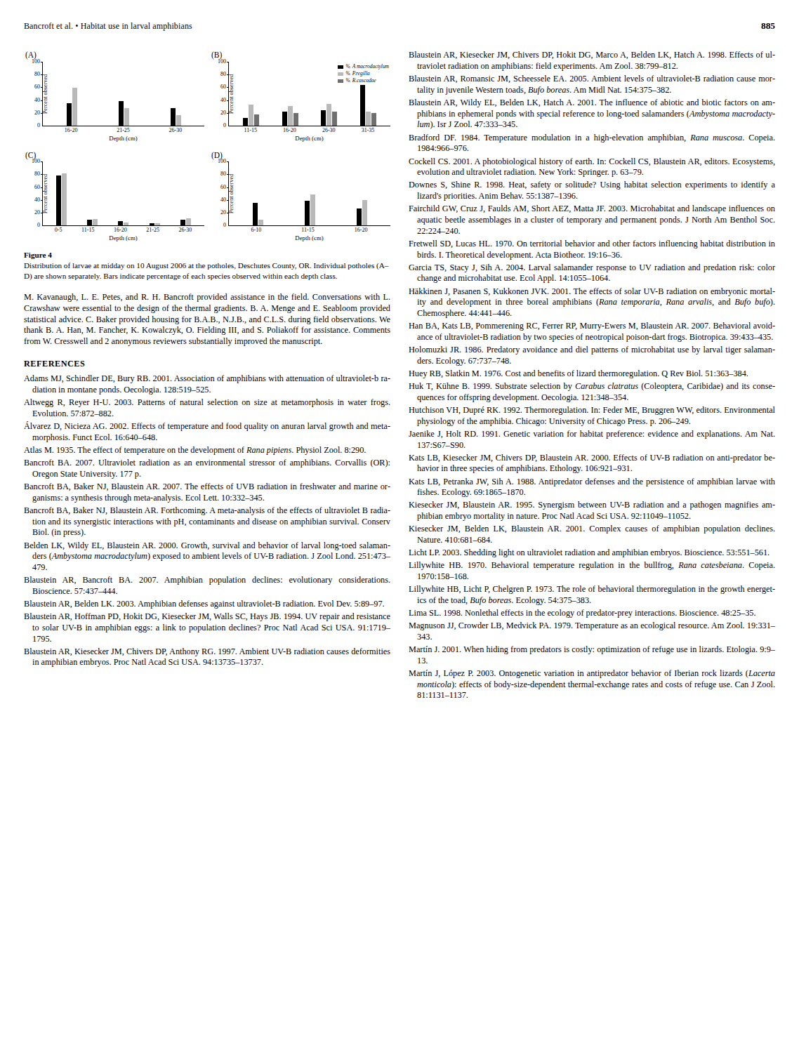Bancroft et al. • Habitat use in larval amphibians
885
(A)
Percent observed
100 80 60 40 20 0
16-2021-2526-30
Depth (cm)
(B)
Percent observed
100 80 60 40 20 0
% A macrodactylum
% P.regilla
% R.cascadae
11-1516-2026-3031-35
Depth (cm)
(C)
Percent observed
100 80 60 40 20 0
0-511-1516-2021-2526-30
Depth (cm)
(D)
Percent observed
100 80 60 40 20 0
6-1011-1516-20
Depth (cm)
Figure 4 Distribution of larvae at midday on 10 August 2006 at the potholes, Deschutes County, OR. Individual potholes (A–D) are shown separately. Bars indicate percentage of each species observed within each depth class.
M. Kavanaugh, L. E. Petes, and R. H. Bancroft provided assistance in the field. Conversations with L. Crawshaw were essential to the design of the thermal gradients. B. A. Menge and E. Seabloom provided statistical advice. C. Baker provided housing for B.A.B., N.J.B., and C.L.S. during field observations. We thank B. A. Han, M. Fancher, K. Kowalczyk, O. Fielding III, and S. Poliakoff for assistance. Comments from W. Cresswell and 2 anonymous reviewers substantially improved the manuscript.
REFERENCES
Adams MJ, Schindler DE, Bury RB. 2001. Association of amphibians with attenuation of ultraviolet-b radiation in montane ponds. Oecologia. 128:519–525.
Altwegg R, Reyer H-U. 2003. Patterns of natural selection on size at metamorphosis in water frogs. Evolution. 57:872–882.
Álvarez D, Nicieza AG. 2002. Effects of temperature and food quality on anuran larval growth and metamorphosis. Funct Ecol. 16:640–648.
Atlas M. 1935. The effect of temperature on the development of Rana pipiens. Physiol Zool. 8:290.
Bancroft BA. 2007. Ultraviolet radiation as an environmental stressor of amphibians. Corvallis (OR): Oregon State University. 177 p.
Bancroft BA, Baker NJ, Blaustein AR. 2007. The effects of UVB radiation in freshwater and marine organisms: a synthesis through meta-analysis. Ecol Lett. 10:332–345.
Bancroft BA, Baker NJ, Blaustein AR. Forthcoming. A meta-analysis of the effects of ultraviolet B radiation and its synergistic interactions with pH, contaminants and disease on amphibian survival. Conserv Biol. (in press).
Belden LK, Wildy EL, Blaustein AR. 2000. Growth, survival and behavior of larval long-toed salamanders (Ambystoma macrodactylum) exposed to ambient levels of UV-B radiation. J Zool Lond. 251:473–479.
Blaustein AR, Bancroft BA. 2007. Amphibian population declines: evolutionary considerations. Bioscience. 57:437–444.
Blaustein AR, Belden LK. 2003. Amphibian defenses against ultraviolet-B radiation. Evol Dev. 5:89–97.
Blaustein AR, Hoffman PD, Hokit DG, Kiesecker JM, Walls SC, Hays JB. 1994. UV repair and resistance to solar UV-B in amphibian eggs: a link to population declines? Proc Natl Acad Sci USA. 91:1719–1795.
Blaustein AR, Kiesecker JM, Chivers DP, Anthony RG. 1997. Ambient UV-B radiation causes deformities in amphibian embryos. Proc Natl Acad Sci USA. 94:13735–13737.
Blaustein AR, Kiesecker JM, Chivers DP, Hokit DG, Marco A, Belden LK, Hatch A. 1998. Effects of ultraviolet radiation on amphibians: field experiments. Am Zool. 38:799–812.
Blaustein AR, Romansic JM, Scheessele EA. 2005. Ambient levels of ultraviolet-B radiation cause mortality in juvenile Western toads, Bufo boreas. Am Midl Nat. 154:375–382.
Blaustein AR, Wildy EL, Belden LK, Hatch A. 2001. The influence of abiotic and biotic factors on amphibians in ephemeral ponds with special reference to long-toed salamanders (Ambystoma macrodactylum). Isr J Zool. 47:333–345.
Bradford DF. 1984. Temperature modulation in a high-elevation amphibian, Rana muscosa. Copeia. 1984:966–976.
Cockell CS. 2001. A photobiological history of earth. In: Cockell CS, Blaustein AR, editors. Ecosystems, evolution and ultraviolet radiation. New York: Springer. p. 63–79.
Downes S, Shine R. 1998. Heat, safety or solitude? Using habitat selection experiments to identify a lizard's priorities. Anim Behav. 55:1387–1396.
Fairchild GW, Cruz J, Faulds AM, Short AEZ, Matta JF. 2003. Microhabitat and landscape influences on aquatic beetle assemblages in a cluster of temporary and permanent ponds. J North Am Benthol Soc. 22:224–240.
Fretwell SD, Lucas HL. 1970. On territorial behavior and other factors influencing habitat distribution in birds. I. Theoretical development. Acta Biotheor. 19:16–36.
Garcia TS, Stacy J, Sih A. 2004. Larval salamander response to UV radiation and predation risk: color change and microhabitat use. Ecol Appl. 14:1055–1064.
Häkkinen J, Pasanen S, Kukkonen JVK. 2001. The effects of solar UV-B radiation on embryonic mortality and development in three boreal amphibians (Rana temporaria, Rana arvalis, and Bufo bufo). Chemosphere. 44:441–446.
Han BA, Kats LB, Pommerening RC, Ferrer RP, Murry-Ewers M, Blaustein AR. 2007. Behavioral avoidance of ultraviolet-B radiation by two species of neotropical poison-dart frogs. Biotropica. 39:433–435.
Holomuzki JR. 1986. Predatory avoidance and diel patterns of microhabitat use by larval tiger salamanders. Ecology. 67:737–748.
Huey RB, Slatkin M. 1976. Cost and benefits of lizard thermoregulation. Q Rev Biol. 51:363–384.
Huk T, Kühne B. 1999. Substrate selection by Carabus clatratus (Coleoptera, Caribidae) and its consequences for offspring development. Oecologia. 121:348–354.
Hutchison VH, Dupré RK. 1992. Thermoregulation. In: Feder ME, Bruggren WW, editors. Environmental physiology of the amphibia. Chicago: University of Chicago Press. p. 206–249.
Jaenike J, Holt RD. 1991. Genetic variation for habitat preference: evidence and explanations. Am Nat. 137:S67–S90.
Kats LB, Kiesecker JM, Chivers DP, Blaustein AR. 2000. Effects of UV-B radiation on anti-predator behavior in three species of amphibians. Ethology. 106:921–931.
Kats LB, Petranka JW, Sih A. 1988. Antipredator defenses and the persistence of amphibian larvae with fishes. Ecology. 69:1865–1870.
Kiesecker JM, Blaustein AR. 1995. Synergism between UV-B radiation and a pathogen magnifies amphibian embryo mortality in nature. Proc Natl Acad Sci USA. 92:11049–11052.
Kiesecker JM, Belden LK, Blaustein AR. 2001. Complex causes of amphibian population declines. Nature. 410:681–684.
Licht LP. 2003. Shedding light on ultraviolet radiation and amphibian embryos. Bioscience. 53:551–561.
Lillywhite HB. 1970. Behavioral temperature regulation in the bullfrog, Rana catesbeiana. Copeia. 1970:158–168.
Lillywhite HB, Licht P, Chelgren P. 1973. The role of behavioral thermoregulation in the growth energetics of the toad, Bufo boreas. Ecology. 54:375–383.
Lima SL. 1998. Nonlethal effects in the ecology of predator-prey interactions. Bioscience. 48:25–35.
Magnuson JJ, Crowder LB, Medvick PA. 1979. Temperature as an ecological resource. Am Zool. 19:331–343.
Martín J. 2001. When hiding from predators is costly: optimization of refuge use in lizards. Etologia. 9:9–13.
Martín J, López P. 2003. Ontogenetic variation in antipredator behavior of Iberian rock lizards (Lacerta monticola): effects of body-size-dependent thermal-exchange rates and costs of refuge use. Can J Zool. 81:1131–1137.